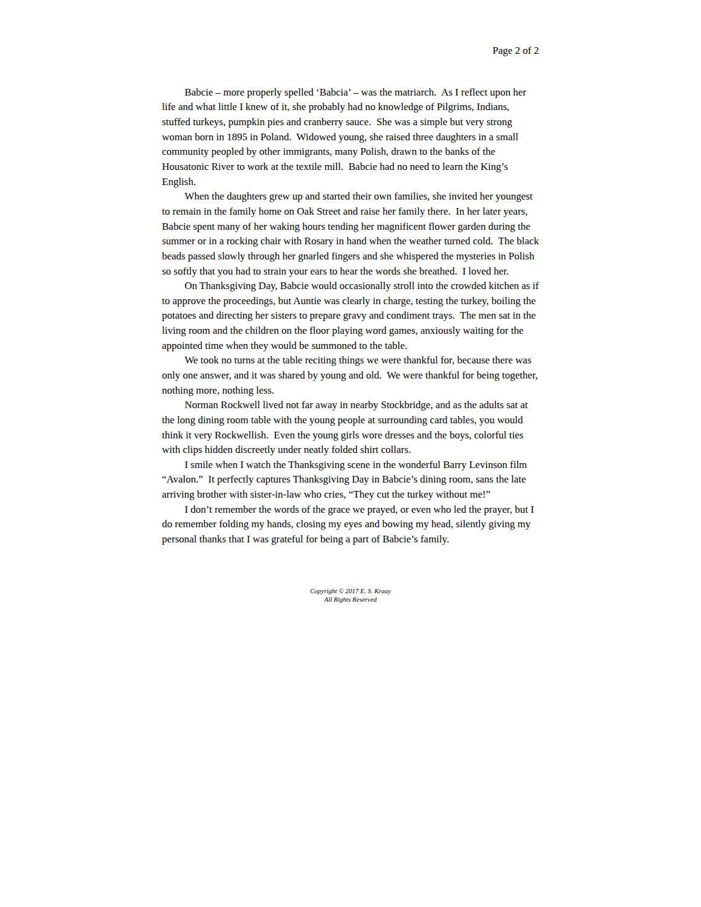Page 2 of 2
Babcie – more properly spelled ‘Babcia’ – was the matriarch. As I reflect upon her life and what little I knew of it, she probably had no knowledge of Pilgrims, Indians, stuffed turkeys, pumpkin pies and cranberry sauce. She was a simple but very strong woman born in 1895 in Poland. Widowed young, she raised three daughters in a small community peopled by other immigrants, many Polish, drawn to the banks of the Housatonic River to work at the textile mill. Babcie had no need to learn the King’s English.
When the daughters grew up and started their own families, she invited her youngest to remain in the family home on Oak Street and raise her family there. In her later years, Babcie spent many of her waking hours tending her magnificent flower garden during the summer or in a rocking chair with Rosary in hand when the weather turned cold. The black beads passed slowly through her gnarled fingers and she whispered the mysteries in Polish so softly that you had to strain your ears to hear the words she breathed. I loved her.
On Thanksgiving Day, Babcie would occasionally stroll into the crowded kitchen as if to approve the proceedings, but Auntie was clearly in charge, testing the turkey, boiling the potatoes and directing her sisters to prepare gravy and condiment trays. The men sat in the living room and the children on the floor playing word games, anxiously waiting for the appointed time when they would be summoned to the table.
We took no turns at the table reciting things we were thankful for, because there was only one answer, and it was shared by young and old. We were thankful for being together, nothing more, nothing less.
Norman Rockwell lived not far away in nearby Stockbridge, and as the adults sat at the long dining room table with the young people at surrounding card tables, you would think it very Rockwellish. Even the young girls wore dresses and the boys, colorful ties with clips hidden discreetly under neatly folded shirt collars.
I smile when I watch the Thanksgiving scene in the wonderful Barry Levinson film “Avalon.” It perfectly captures Thanksgiving Day in Babcie’s dining room, sans the late arriving brother with sister-in-law who cries, “They cut the turkey without me!”
I don’t remember the words of the grace we prayed, or even who led the prayer, but I do remember folding my hands, closing my eyes and bowing my head, silently giving my personal thanks that I was grateful for being a part of Babcie’s family.
Copyright © 2017 E. S. Kraay
All Rights Reserved